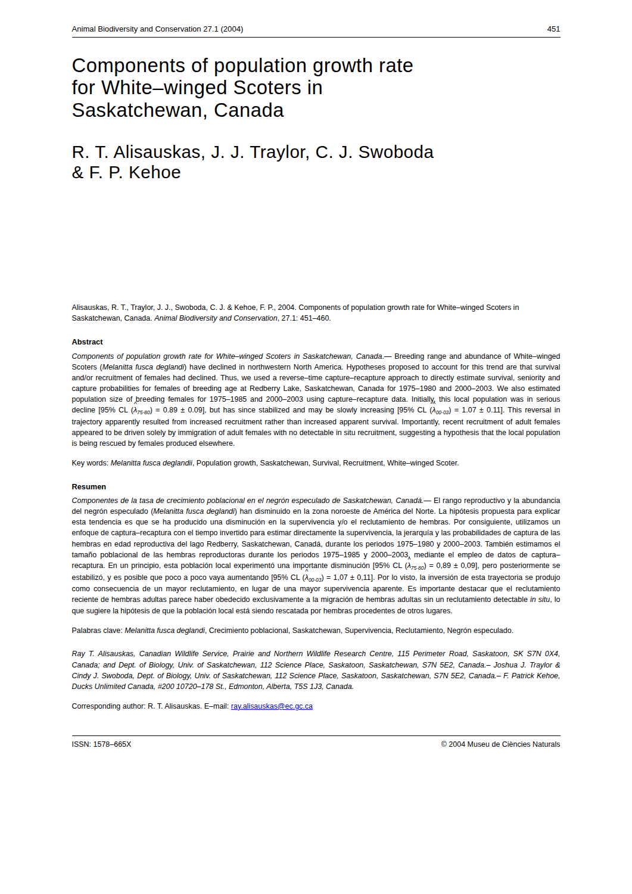Animal Biodiversity and Conservation 27.1 (2004) 451
Components of population growth rate
for White–winged Scoters in
Saskatchewan, Canada
R. T. Alisauskas, J. J. Traylor, C. J. Swoboda
& F. P. Kehoe
Alisauskas, R. T., Traylor, J. J., Swoboda, C. J. & Kehoe, F. P., 2004. Components of population growth rate for White–winged Scoters in Saskatchewan, Canada. Animal Biodiversity and Conservation, 27.1: 451–460.
Abstract
Components of population growth rate for White–winged Scoters in Saskatchewan, Canada.— Breeding range and abundance of White–winged Scoters (Melanitta fusca deglandi) have declined in northwestern North America. Hypotheses proposed to account for this trend are that survival and/or recruitment of females had declined. Thus, we used a reverse–time capture–recapture approach to directly estimate survival, seniority and capture probabilities for females of breeding age at Redberry Lake, Saskatchewan, Canada for 1975–1980 and 2000–2003. We also estimated population size of breeding females for 1975–1985 and 2000–2003 using capture–recapture data. Initially, this local population was in serious decline [95% CL (^λ75-80) = 0.89 ± 0.09], but has since stabilized and may be slowly increasing [95% CL (^λ00-03) = 1.07 ± 0.11]. This reversal in trajectory apparently resulted from increased recruitment rather than increased apparent survival. Importantly, recent recruitment of adult females appeared to be driven solely by immigration of adult females with no detectable in situ recruitment, suggesting a hypothesis that the local population is being rescued by females produced elsewhere.
Key words: Melanitta fusca deglandii, Population growth, Saskatchewan, Survival, Recruitment, White–winged Scoter.
Resumen
Componentes de la tasa de crecimiento poblacional en el negrón especulado de Saskatchewan, Canadá.— El rango reproductivo y la abundancia del negrón especulado (Melanitta fusca deglandi) han disminuido en la zona noroeste de América del Norte. La hipótesis propuesta para explicar esta tendencia es que se ha producido una disminución en la supervivencia y/o el reclutamiento de hembras. Por consiguiente, utilizamos un enfoque de captura–recaptura con el tiempo invertido para estimar directamente la supervivencia, la jerarquía y las probabilidades de captura de las hembras en edad reproductiva del lago Redberry, Saskatchewan, Canadá, durante los periodos 1975–1980 y 2000–2003. También estimamos el tamaño poblacional de las hembras reproductoras durante los periodos 1975–1985 y 2000–2003, mediante el empleo de datos de captura–recaptura. En un principio, esta población local experimentó una importante disminución [95% CL (^λ75-80) = 0,89 ± 0,09], pero posteriormente se estabilizó, y es posible que poco a poco vaya aumentando [95% CL (^λ00-03) = 1,07 ± 0,11]. Por lo visto, la inversión de esta trayectoria se produjo como consecuencia de un mayor reclutamiento, en lugar de una mayor supervivencia aparente. Es importante destacar que el reclutamiento reciente de hembras adultas parece haber obedecido exclusivamente a la migración de hembras adultas sin un reclutamiento detectable in situ, lo que sugiere la hipótesis de que la población local está siendo rescatada por hembras procedentes de otros lugares.
Palabras clave: Melanitta fusca deglandi, Crecimiento poblacional, Saskatchewan, Supervivencia, Reclutamiento, Negrón especulado.
Ray T. Alisauskas, Canadian Wildlife Service, Prairie and Northern Wildlife Research Centre, 115 Perimeter Road, Saskatoon, SK S7N 0X4, Canada; and Dept. of Biology, Univ. of Saskatchewan, 112 Science Place, Saskatoon, Saskatchewan, S7N 5E2, Canada.– Joshua J. Traylor & Cindy J. Swoboda, Dept. of Biology, Univ. of Saskatchewan, 112 Science Place, Saskatoon, Saskatchewan, S7N 5E2, Canada.– F. Patrick Kehoe, Ducks Unlimited Canada, #200 10720–178 St., Edmonton, Alberta, T5S 1J3, Canada.
Corresponding author: R. T. Alisauskas. E–mail: ray.alisauskas@ec.gc.ca
ISSN: 1578–665X © 2004 Museu de Ciències Naturals